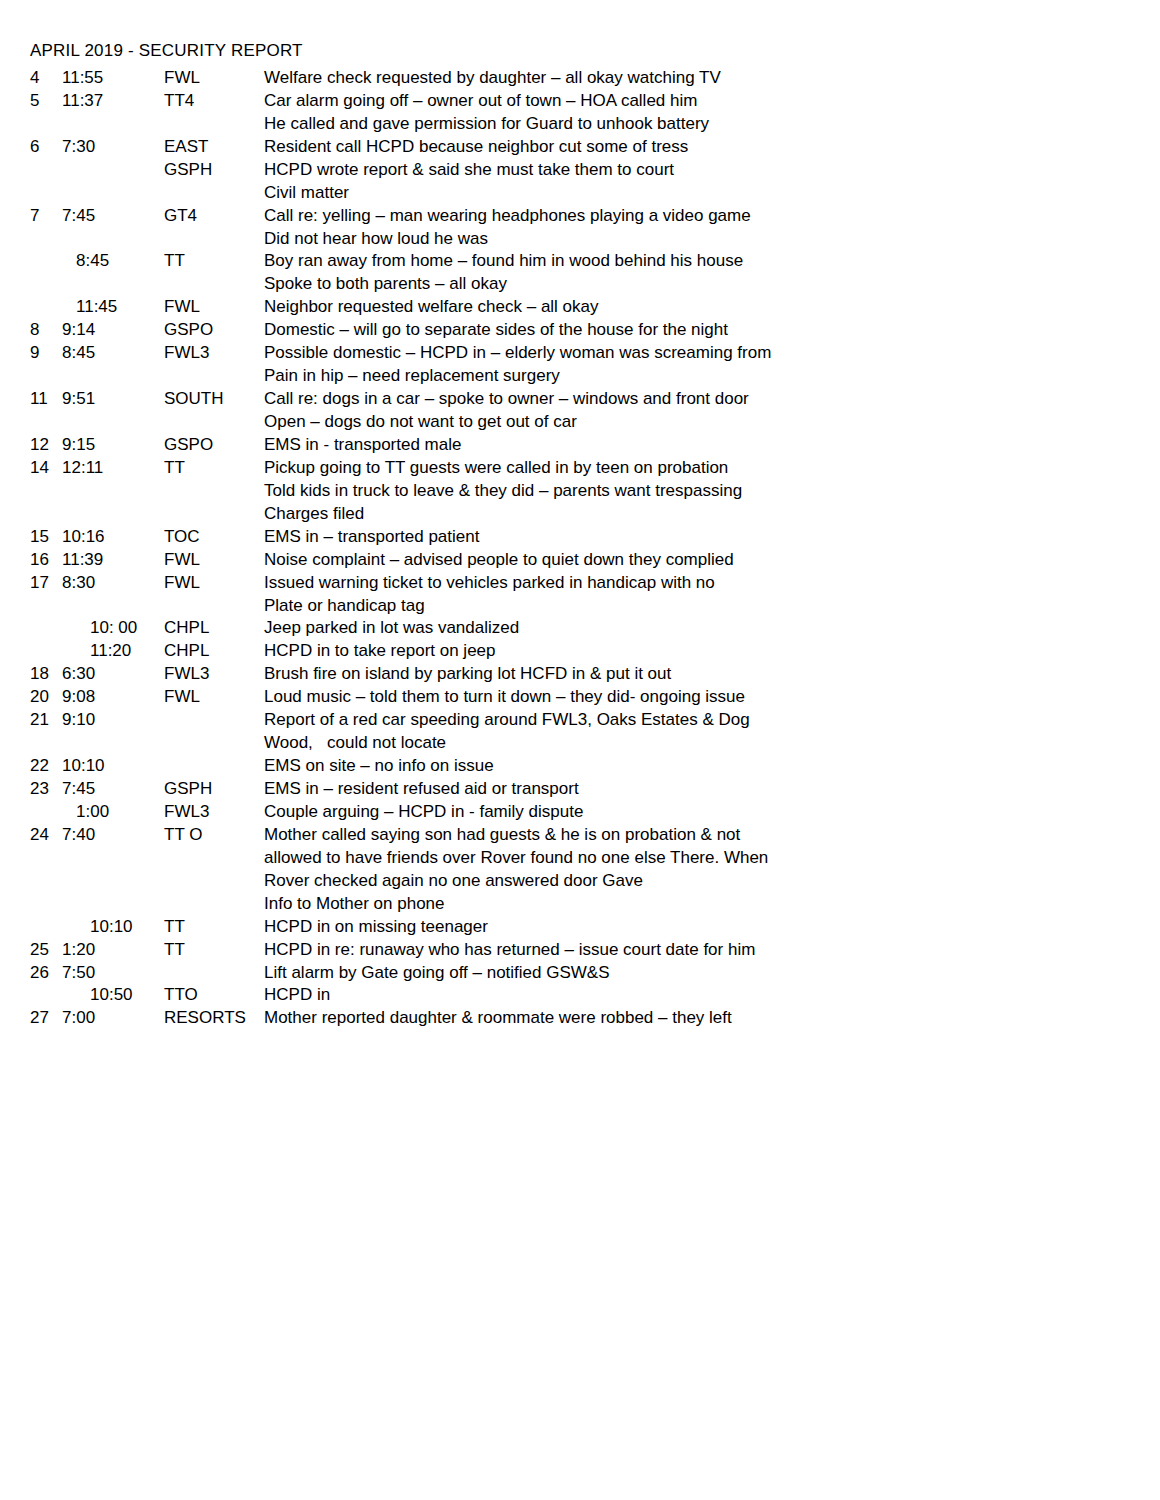APRIL 2019 - SECURITY REPORT
| 4 | 11:55 | FWL | Welfare check requested by daughter – all okay watching TV |
| 5 | 11:37 | TT4 | Car alarm going off – owner out of town – HOA called him |
| | | | He called and gave permission for Guard to unhook battery |
| 6 | 7:30 | EAST | Resident call HCPD because neighbor cut some of tress |
| | | GSPH | HCPD wrote report & said she must take them to court |
| | | | Civil matter |
| 7 | 7:45 | GT4 | Call re: yelling – man wearing headphones playing a video game |
| | | | Did not hear how loud he was |
| | 8:45 | TT | Boy ran away from home – found him in wood behind his house |
| | | | Spoke to both parents – all okay |
| | 11:45 | FWL | Neighbor requested welfare check – all okay |
| 8 | 9:14 | GSPO | Domestic – will go to separate sides of the house for the night |
| 9 | 8:45 | FWL3 | Possible domestic – HCPD in – elderly woman was screaming from |
| | | | Pain in hip – need replacement surgery |
| 11 | 9:51 | SOUTH | Call re: dogs in a car – spoke to owner – windows and front door |
| | | | Open – dogs do not want to get out of car |
| 12 | 9:15 | GSPO | EMS in - transported male |
| 14 | 12:11 | TT | Pickup going to TT guests were called in by teen on probation |
| | | | Told kids in truck to leave & they did – parents want trespassing |
| | | | Charges filed |
| 15 | 10:16 | TOC | EMS in – transported patient |
| 16 | 11:39 | FWL | Noise complaint – advised people to quiet down they complied |
| 17 | 8:30 | FWL | Issued warning ticket to vehicles parked in handicap with no |
| | | | Plate or handicap tag |
| | 10: 00 | CHPL | Jeep parked in lot was vandalized |
| | 11:20 | CHPL | HCPD in to take report on jeep |
| 18 | 6:30 | FWL3 | Brush fire on island by parking lot HCFD in & put it out |
| 20 | 9:08 | FWL | Loud music – told them to turn it down – they did- ongoing issue |
| 21 | 9:10 | | Report of a red car speeding around FWL3, Oaks Estates & Dog |
| | | | Wood, could not locate |
| 22 | 10:10 | | EMS on site – no info on issue |
| 23 | 7:45 | GSPH | EMS in – resident refused aid or transport |
| | 1:00 | FWL3 | Couple arguing – HCPD in - family dispute |
| 24 | 7:40 | TT O | Mother called saying son had guests & he is on probation & not |
| | | | allowed to have friends over Rover found no one else There. When |
| | | | Rover checked again no one answered door Gave |
| | | | Info to Mother on phone |
| | 10:10 | TT | HCPD in on missing teenager |
| 25 | 1:20 | TT | HCPD in re: runaway who has returned – issue court date for him |
| 26 | 7:50 | | Lift alarm by Gate going off – notified GSW&S |
| | 10:50 | TTO | HCPD in |
| 27 | 7:00 | RESORTS | Mother reported daughter & roommate were robbed – they left |